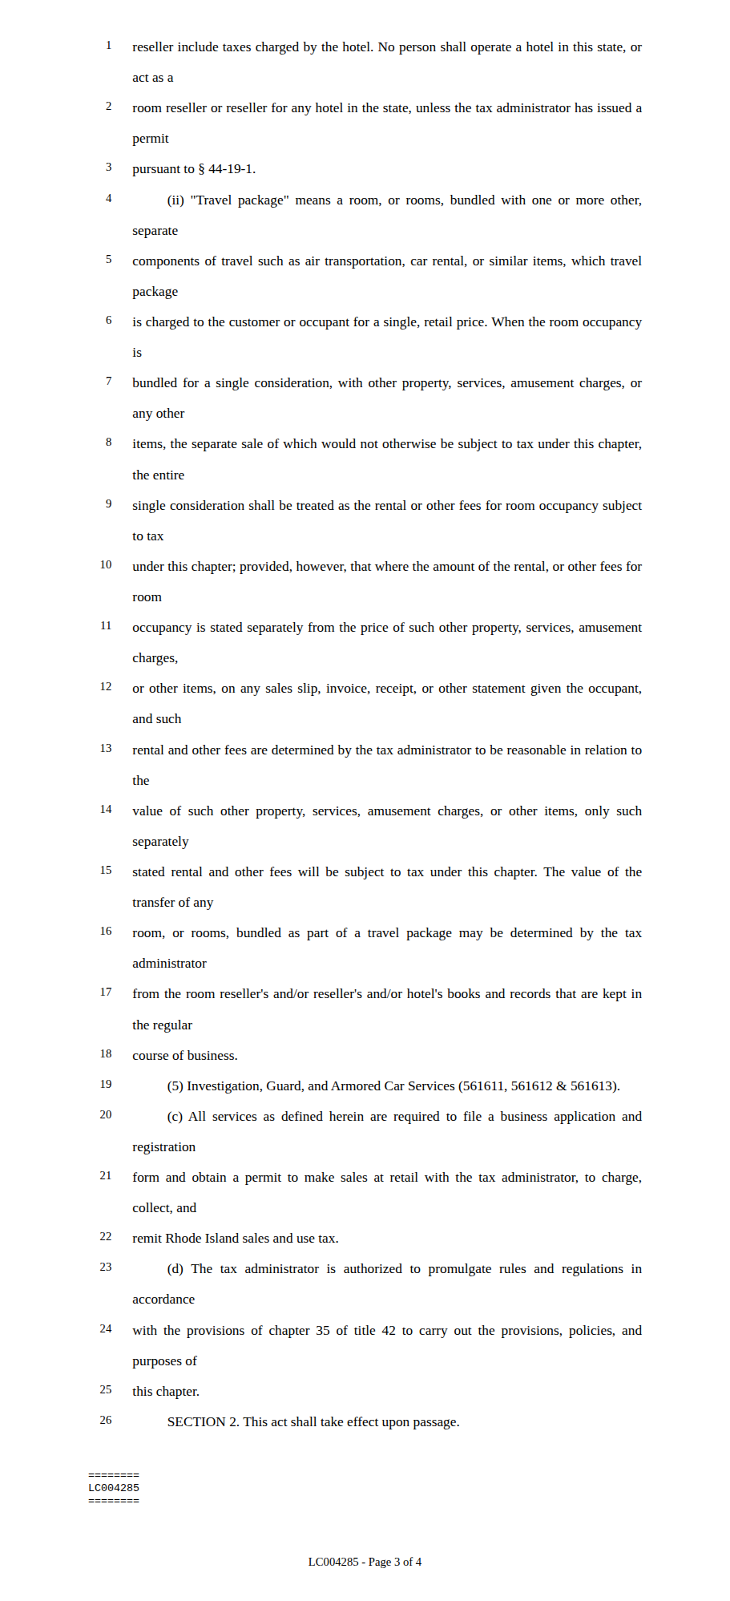reseller include taxes charged by the hotel. No person shall operate a hotel in this state, or act as a
room reseller or reseller for any hotel in the state, unless the tax administrator has issued a permit
pursuant to § 44-19-1.
(ii) "Travel package" means a room, or rooms, bundled with one or more other, separate
components of travel such as air transportation, car rental, or similar items, which travel package
is charged to the customer or occupant for a single, retail price. When the room occupancy is
bundled for a single consideration, with other property, services, amusement charges, or any other
items, the separate sale of which would not otherwise be subject to tax under this chapter, the entire
single consideration shall be treated as the rental or other fees for room occupancy subject to tax
under this chapter; provided, however, that where the amount of the rental, or other fees for room
occupancy is stated separately from the price of such other property, services, amusement charges,
or other items, on any sales slip, invoice, receipt, or other statement given the occupant, and such
rental and other fees are determined by the tax administrator to be reasonable in relation to the
value of such other property, services, amusement charges, or other items, only such separately
stated rental and other fees will be subject to tax under this chapter. The value of the transfer of any
room, or rooms, bundled as part of a travel package may be determined by the tax administrator
from the room reseller's and/or reseller's and/or hotel's books and records that are kept in the regular
course of business.
(5) Investigation, Guard, and Armored Car Services (561611, 561612 & 561613).
(c) All services as defined herein are required to file a business application and registration
form and obtain a permit to make sales at retail with the tax administrator, to charge, collect, and
remit Rhode Island sales and use tax.
(d) The tax administrator is authorized to promulgate rules and regulations in accordance
with the provisions of chapter 35 of title 42 to carry out the provisions, policies, and purposes of
this chapter.
SECTION 2. This act shall take effect upon passage.
========
LC004285
========
LC004285 - Page 3 of 4